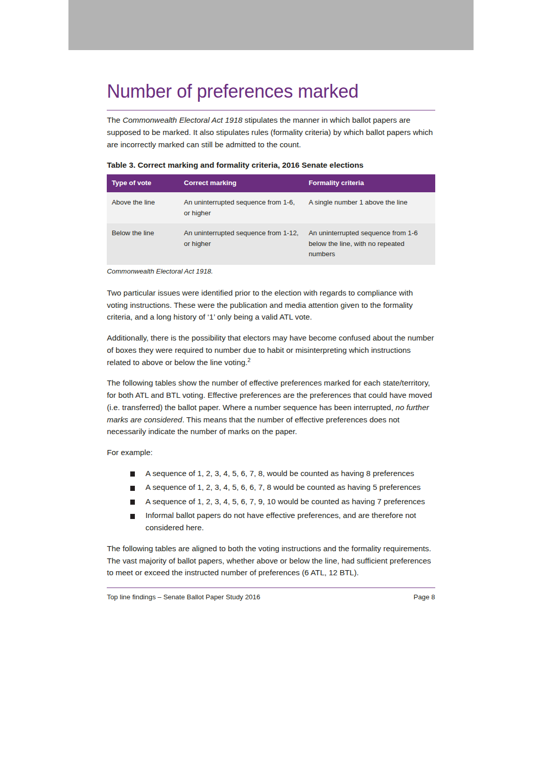Number of preferences marked
The Commonwealth Electoral Act 1918 stipulates the manner in which ballot papers are supposed to be marked. It also stipulates rules (formality criteria) by which ballot papers which are incorrectly marked can still be admitted to the count.
Table 3. Correct marking and formality criteria, 2016 Senate elections
| Type of vote | Correct marking | Formality criteria |
| --- | --- | --- |
| Above the line | An uninterrupted sequence from 1-6, or higher | A single number 1 above the line |
| Below the line | An uninterrupted sequence from 1-12, or higher | An uninterrupted sequence from 1-6 below the line, with no repeated numbers |
Commonwealth Electoral Act 1918.
Two particular issues were identified prior to the election with regards to compliance with voting instructions. These were the publication and media attention given to the formality criteria, and a long history of ‘1’ only being a valid ATL vote.
Additionally, there is the possibility that electors may have become confused about the number of boxes they were required to number due to habit or misinterpreting which instructions related to above or below the line voting.2
The following tables show the number of effective preferences marked for each state/territory, for both ATL and BTL voting. Effective preferences are the preferences that could have moved (i.e. transferred) the ballot paper. Where a number sequence has been interrupted, no further marks are considered. This means that the number of effective preferences does not necessarily indicate the number of marks on the paper.
For example:
A sequence of 1, 2, 3, 4, 5, 6, 7, 8, would be counted as having 8 preferences
A sequence of 1, 2, 3, 4, 5, 6, 6, 7, 8 would be counted as having 5 preferences
A sequence of 1, 2, 3, 4, 5, 6, 7, 9, 10 would be counted as having 7 preferences
Informal ballot papers do not have effective preferences, and are therefore not considered here.
The following tables are aligned to both the voting instructions and the formality requirements. The vast majority of ballot papers, whether above or below the line, had sufficient preferences to meet or exceed the instructed number of preferences (6 ATL, 12 BTL).
Top line findings – Senate Ballot Paper Study 2016 Page 8